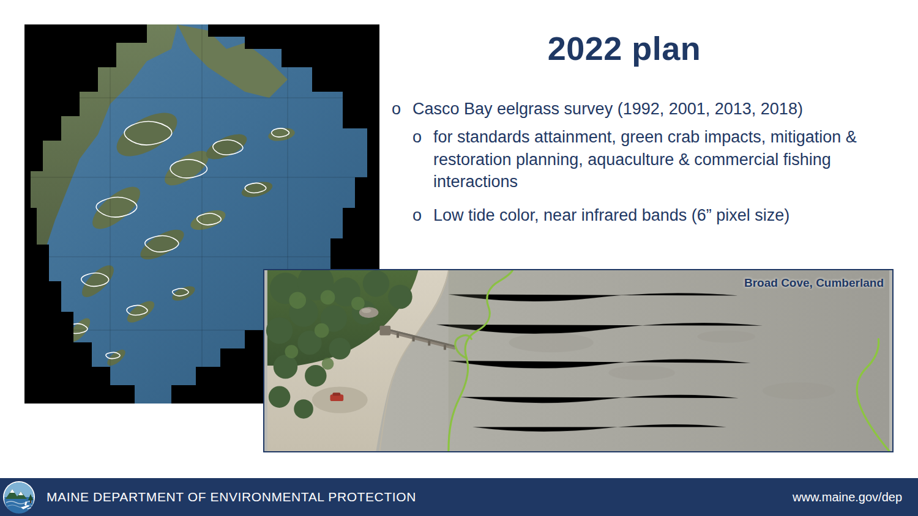2022 plan
Casco Bay eelgrass survey (1992, 2001, 2013, 2018)
for standards attainment, green crab impacts, mitigation & restoration planning, aquaculture & commercial fishing interactions
Low tide color, near infrared bands (6” pixel size)
Broad Cove, Cumberland
MAINE DEPARTMENT OF ENVIRONMENTAL PROTECTION
www.maine.gov/dep